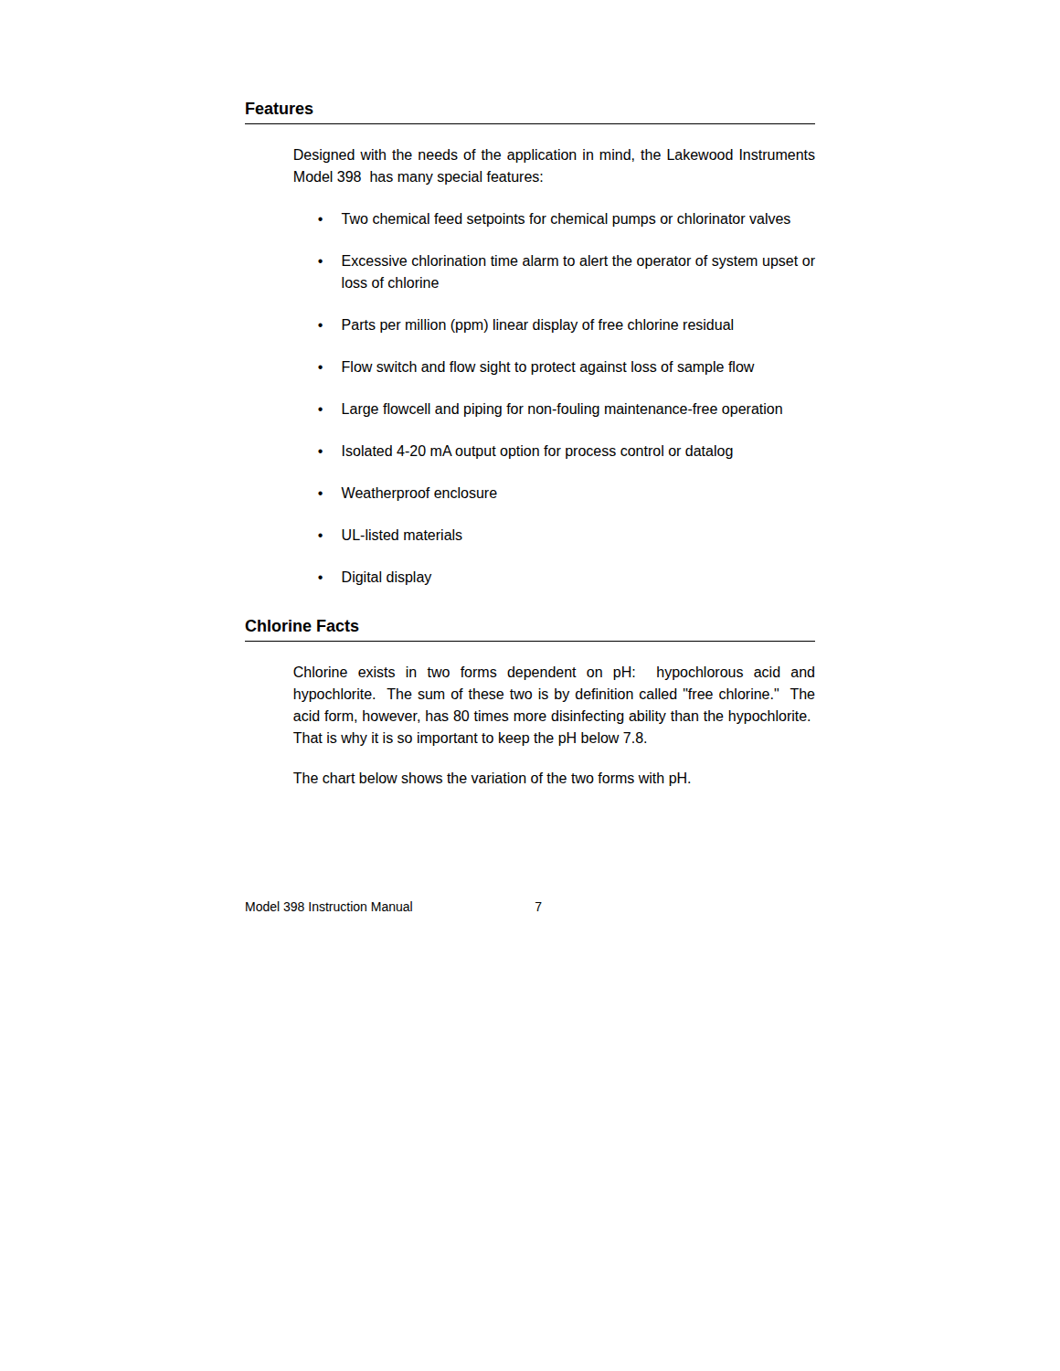Features
Designed with the needs of the application in mind, the Lakewood Instruments Model 398 has many special features:
Two chemical feed setpoints for chemical pumps or chlorinator valves
Excessive chlorination time alarm to alert the operator of system upset or loss of chlorine
Parts per million (ppm) linear display of free chlorine residual
Flow switch and flow sight to protect against loss of sample flow
Large flowcell and piping for non-fouling maintenance-free operation
Isolated 4-20 mA output option for process control or datalog
Weatherproof enclosure
UL-listed materials
Digital display
Chlorine Facts
Chlorine exists in two forms dependent on pH: hypochlorous acid and hypochlorite. The sum of these two is by definition called "free chlorine." The acid form, however, has 80 times more disinfecting ability than the hypochlorite. That is why it is so important to keep the pH below 7.8.
The chart below shows the variation of the two forms with pH.
Model 398 Instruction Manual 7